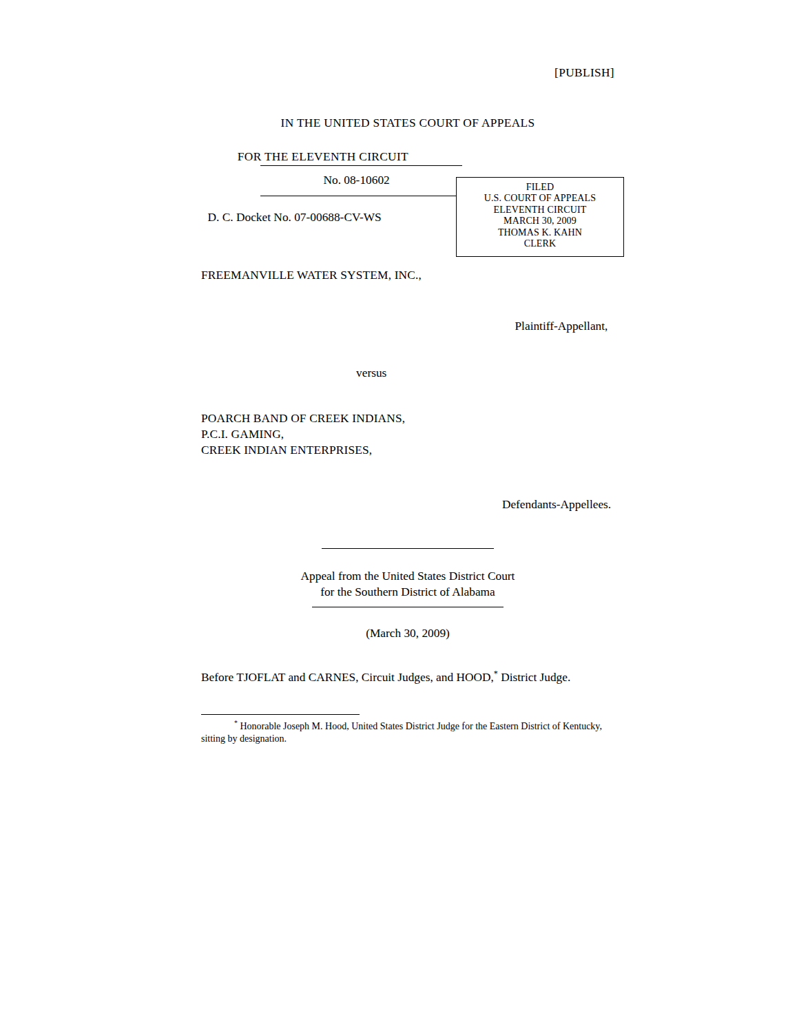[PUBLISH]
IN THE UNITED STATES COURT OF APPEALS
FOR THE ELEVENTH CIRCUIT
FILED
U.S. COURT OF APPEALS
ELEVENTH CIRCUIT
MARCH 30, 2009
THOMAS K. KAHN
CLERK
No. 08-10602
D. C. Docket No. 07-00688-CV-WS
FREEMANVILLE WATER SYSTEM, INC.,
Plaintiff-Appellant,
versus
POARCH BAND OF CREEK INDIANS,
P.C.I. GAMING,
CREEK INDIAN ENTERPRISES,
Defendants-Appellees.
Appeal from the United States District Court
for the Southern District of Alabama
(March 30, 2009)
Before TJOFLAT and CARNES, Circuit Judges, and HOOD,* District Judge.
* Honorable Joseph M. Hood, United States District Judge for the Eastern District of Kentucky, sitting by designation.